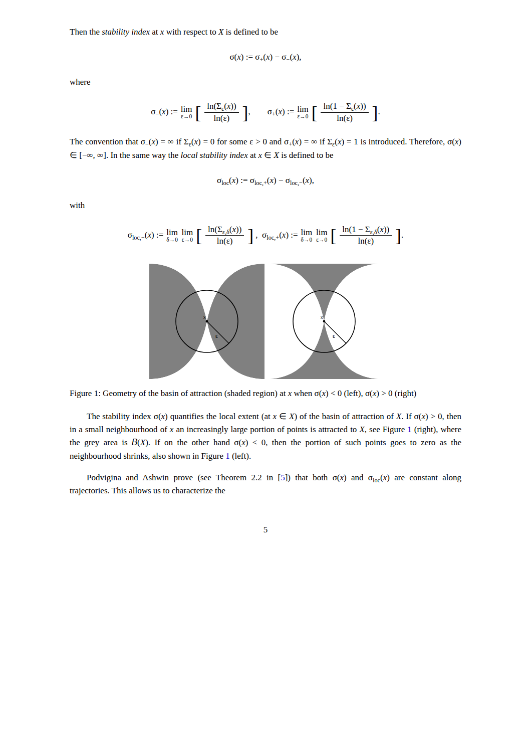Then the stability index at x with respect to X is defined to be
σ(x) := σ+(x) − σ−(x),
where
σ−(x) := lim ε→0 [ ln(Σε(x)) ln(ε) ], σ+(x) := lim ε→0 [ ln(1 − Σε(x)) ln(ε) ].
The convention that σ−(x) = ∞ if Σε(x) = 0 for some ε > 0 and σ+(x) = ∞ if Σε(x) = 1 is introduced. Therefore, σ(x) ∈ [−∞, ∞]. In the same way the local stability index at x ∈ X is defined to be
σloc(x) := σloc,+(x) − σloc,−(x),
with
σloc,−(x) := lim δ→0 lim ε→0 [ ln(Σε,δ(x)) ln(ε) ] , σloc,+(x) := lim δ→0 lim ε→0 [ ln(1 − Σε,δ(x)) ln(ε) ].
x ε x ε
Figure 1: Geometry of the basin of attraction (shaded region) at x when σ(x) < 0 (left), σ(x) > 0 (right)
The stability index σ(x) quantifies the local extent (at x ∈ X) of the basin of attraction of X. If σ(x) > 0, then in a small neighbourhood of x an increasingly large portion of points is attracted to X, see Figure 1 (right), where the grey area is 𝐵(X). If on the other hand σ(x) < 0, then the portion of such points goes to zero as the neighbourhood shrinks, also shown in Figure 1 (left).
Podvigina and Ashwin prove (see Theorem 2.2 in [5]) that both σ(x) and σloc(x) are constant along trajectories. This allows us to characterize the
5